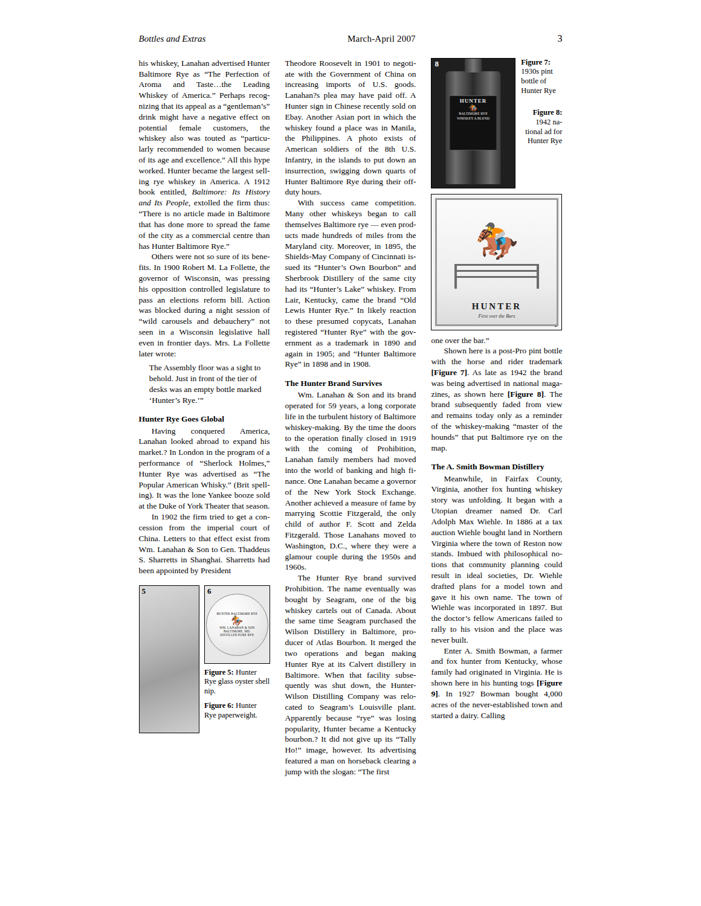Bottles and Extras
March-April 2007
3
his whiskey, Lanahan advertised Hunter Baltimore Rye as “The Perfection of Aroma and Taste…the Leading Whiskey of America.” Perhaps recognizing that its appeal as a “gentleman’s” drink might have a negative effect on potential female customers, the whiskey also was touted as “particularly recommended to women because of its age and excellence.” All this hype worked. Hunter became the largest selling rye whiskey in America. A 1912 book entitled, Baltimore: Its History and Its People, extolled the firm thus: “There is no article made in Baltimore that has done more to spread the fame of the city as a commercial centre than has Hunter Baltimore Rye.”
Others were not so sure of its benefits. In 1900 Robert M. La Follette, the governor of Wisconsin, was pressing his opposition controlled legislature to pass an elections reform bill. Action was blocked during a night session of “wild carousels and debauchery” not seen in a Wisconsin legislative hall even in frontier days. Mrs. La Follette later wrote:
The Assembly floor was a sight to behold. Just in front of the tier of desks was an empty bottle marked ‘Hunter’s Rye.’”
Hunter Rye Goes Global
Having conquered America, Lanahan looked abroad to expand his market.? In London in the program of a performance of “Sherlock Holmes,” Hunter Rye was advertised as “The Popular American Whisky.” (Brit spelling). It was the lone Yankee booze sold at the Duke of York Theater that season.
In 1902 the firm tried to get a concession from the imperial court of China. Letters to that effect exist from Wm. Lanahan & Son to Gen. Thaddeus S. Sharretts in Shanghai. Sharretts had been appointed by President
5
6
HUNTER BALTIMORE RYE
🏇
WM. LANAHAN & SON
BALTIMORE, MD.
DISTILLED PURE RYE
Figure 5: Hunter Rye glass oyster shell nip.
Figure 6: Hunter Rye paperweight.
Theodore Roosevelt in 1901 to negotiate with the Government of China on increasing imports of U.S. goods. Lanahan?s plea may have paid off. A Hunter sign in Chinese recently sold on Ebay. Another Asian port in which the whiskey found a place was in Manila, the Philippines. A photo exists of American soldiers of the 8th U.S. Infantry, in the islands to put down an insurrection, swigging down quarts of Hunter Baltimore Rye during their off-duty hours.
With success came competition. Many other whiskeys began to call themselves Baltimore rye — even products made hundreds of miles from the Maryland city. Moreover, in 1895, the Shields-May Company of Cincinnati issued its “Hunter’s Own Bourbon” and Sherbrook Distillery of the same city had its “Hunter’s Lake” whiskey. From Lair, Kentucky, came the brand “Old Lewis Hunter Rye.” In likely reaction to these presumed copycats, Lanahan registered “Hunter Rye” with the government as a trademark in 1890 and again in 1905; and “Hunter Baltimore Rye” in 1898 and in 1908.
The Hunter Brand Survives
Wm. Lanahan & Son and its brand operated for 59 years, a long corporate life in the turbulent history of Baltimore whiskey-making. By the time the doors to the operation finally closed in 1919 with the coming of Prohibition, Lanahan family members had moved into the world of banking and high finance. One Lanahan became a governor of the New York Stock Exchange. Another achieved a measure of fame by marrying Scottie Fitzgerald, the only child of author F. Scott and Zelda Fitzgerald. Those Lanahans moved to Washington, D.C., where they were a glamour couple during the 1950s and 1960s.
The Hunter Rye brand survived Prohibition. The name eventually was bought by Seagram, one of the big whiskey cartels out of Canada. About the same time Seagram purchased the Wilson Distillery in Baltimore, producer of Atlas Bourbon. It merged the two operations and began making Hunter Rye at its Calvert distillery in Baltimore. When that facility subsequently was shut down, the Hunter-Wilson Distilling Company was relocated to Seagram’s Louisville plant. Apparently because “rye” was losing popularity, Hunter became a Kentucky bourbon.? It did not give up its “Tally Ho!” image, however. Its advertising featured a man on horseback clearing a jump with the slogan: “The first
8
HUNTER
🏇
BALTIMORE RYE
WHISKEY A BLEND
Figure 7: 1930s pint bottle of Hunter Rye
Figure 8: 1942 national ad for Hunter Rye
9
🏇
HUNTER
First over the Bars
one over the bar.”
Shown here is a post-Pro pint bottle with the horse and rider trademark [Figure 7]. As late as 1942 the brand was being advertised in national magazines, as shown here [Figure 8]. The brand subsequently faded from view and remains today only as a reminder of the whiskey-making “master of the hounds” that put Baltimore rye on the map.
The A. Smith Bowman Distillery
Meanwhile, in Fairfax County, Virginia, another fox hunting whiskey story was unfolding. It began with a Utopian dreamer named Dr. Carl Adolph Max Wiehle. In 1886 at a tax auction Wiehle bought land in Northern Virginia where the town of Reston now stands. Imbued with philosophical notions that community planning could result in ideal societies, Dr. Wiehle drafted plans for a model town and gave it his own name. The town of Wiehle was incorporated in 1897. But the doctor’s fellow Americans failed to rally to his vision and the place was never built.
Enter A. Smith Bowman, a farmer and fox hunter from Kentucky, whose family had originated in Virginia. He is shown here in his hunting togs [Figure 9]. In 1927 Bowman bought 4,000 acres of the never-established town and started a dairy. Calling